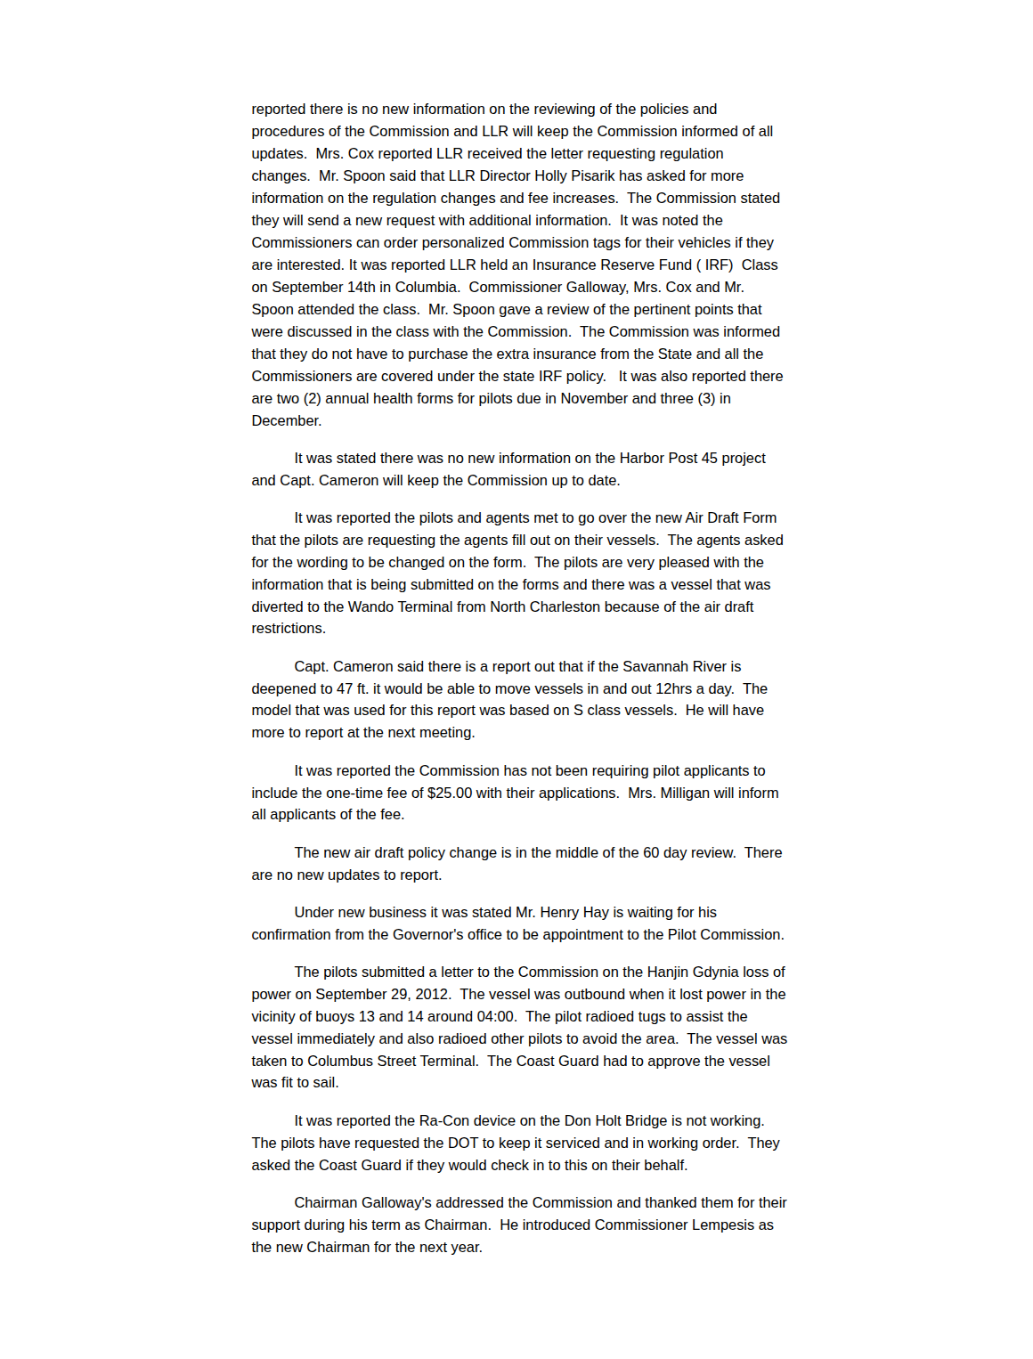reported there is no new information on the reviewing of the policies and procedures of the Commission and LLR will keep the Commission informed of all updates. Mrs. Cox reported LLR received the letter requesting regulation changes. Mr. Spoon said that LLR Director Holly Pisarik has asked for more information on the regulation changes and fee increases. The Commission stated they will send a new request with additional information. It was noted the Commissioners can order personalized Commission tags for their vehicles if they are interested. It was reported LLR held an Insurance Reserve Fund ( IRF) Class on September 14th in Columbia. Commissioner Galloway, Mrs. Cox and Mr. Spoon attended the class. Mr. Spoon gave a review of the pertinent points that were discussed in the class with the Commission. The Commission was informed that they do not have to purchase the extra insurance from the State and all the Commissioners are covered under the state IRF policy. It was also reported there are two (2) annual health forms for pilots due in November and three (3) in December.
It was stated there was no new information on the Harbor Post 45 project and Capt. Cameron will keep the Commission up to date.
It was reported the pilots and agents met to go over the new Air Draft Form that the pilots are requesting the agents fill out on their vessels. The agents asked for the wording to be changed on the form. The pilots are very pleased with the information that is being submitted on the forms and there was a vessel that was diverted to the Wando Terminal from North Charleston because of the air draft restrictions.
Capt. Cameron said there is a report out that if the Savannah River is deepened to 47 ft. it would be able to move vessels in and out 12hrs a day. The model that was used for this report was based on S class vessels. He will have more to report at the next meeting.
It was reported the Commission has not been requiring pilot applicants to include the one-time fee of $25.00 with their applications. Mrs. Milligan will inform all applicants of the fee.
The new air draft policy change is in the middle of the 60 day review. There are no new updates to report.
Under new business it was stated Mr. Henry Hay is waiting for his confirmation from the Governor's office to be appointment to the Pilot Commission.
The pilots submitted a letter to the Commission on the Hanjin Gdynia loss of power on September 29, 2012. The vessel was outbound when it lost power in the vicinity of buoys 13 and 14 around 04:00. The pilot radioed tugs to assist the vessel immediately and also radioed other pilots to avoid the area. The vessel was taken to Columbus Street Terminal. The Coast Guard had to approve the vessel was fit to sail.
It was reported the Ra-Con device on the Don Holt Bridge is not working. The pilots have requested the DOT to keep it serviced and in working order. They asked the Coast Guard if they would check in to this on their behalf.
Chairman Galloway's addressed the Commission and thanked them for their support during his term as Chairman. He introduced Commissioner Lempesis as the new Chairman for the next year.